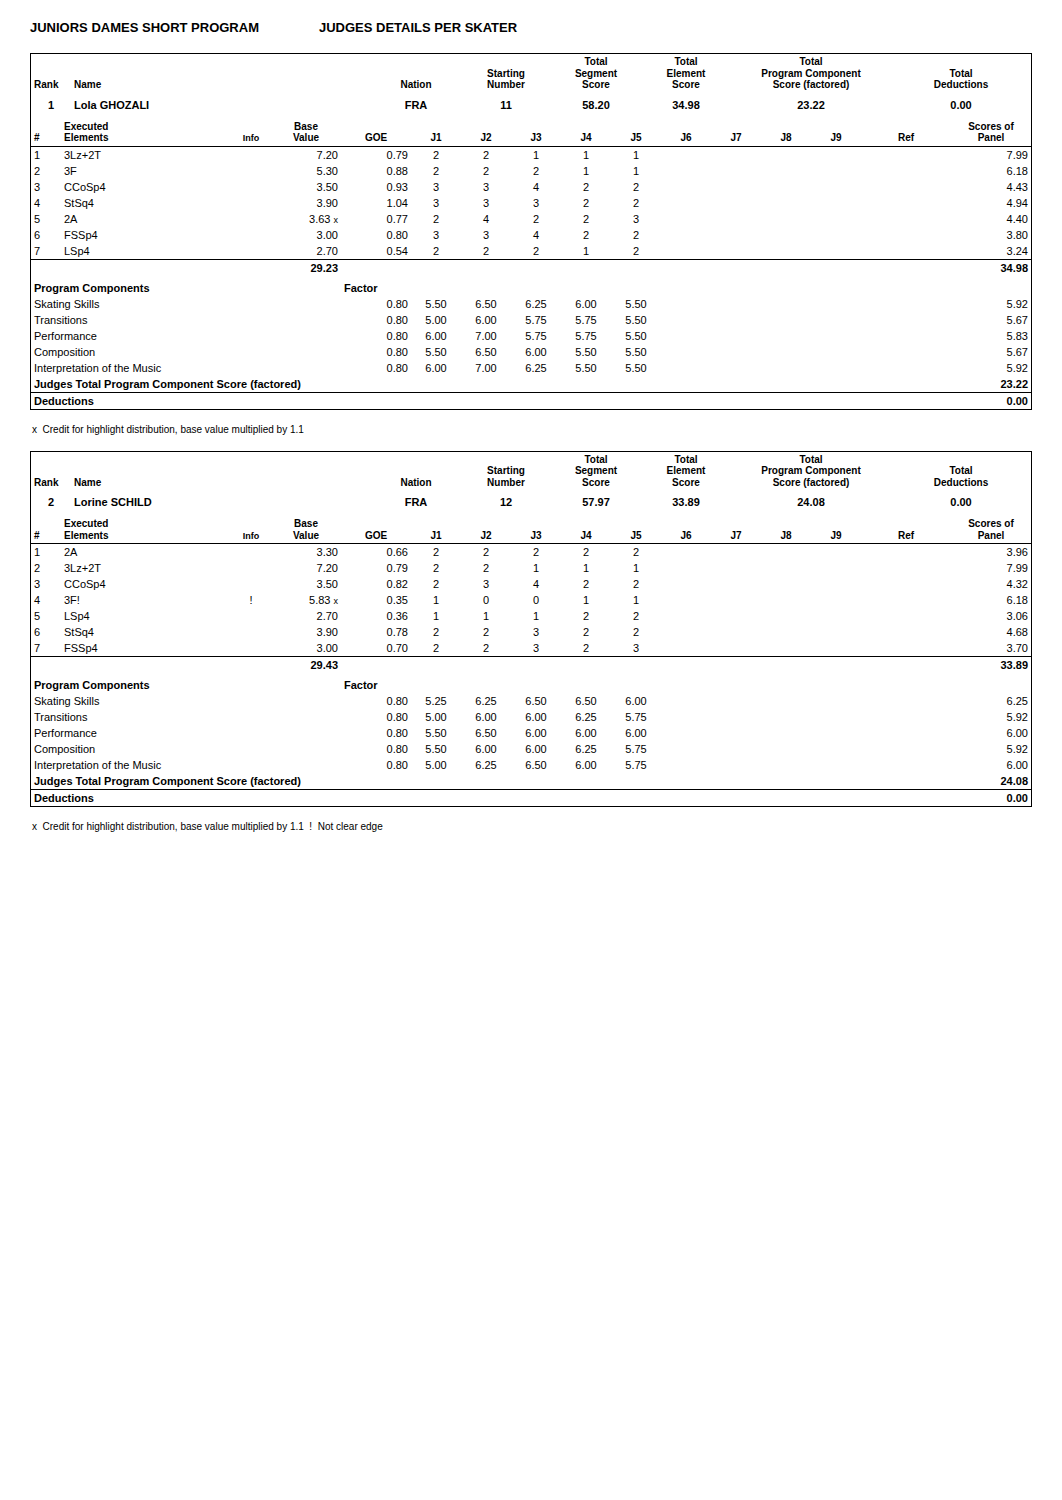JUNIORS DAMES SHORT PROGRAM JUDGES DETAILS PER SKATER
| Rank | Name | Nation | Starting Number | Total Segment Score | Total Element Score | Total Program Component Score (factored) | Total Deductions |
| --- | --- | --- | --- | --- | --- | --- | --- |
| 1 | Lola GHOZALI | FRA | 11 | 58.20 | 34.98 | 23.22 | 0.00 |
| # | Executed Elements | Info | Base Value | GOE | J1 | J2 | J3 | J4 | J5 | J6 | J7 | J8 | J9 | Ref | Scores of Panel |
| --- | --- | --- | --- | --- | --- | --- | --- | --- | --- | --- | --- | --- | --- | --- | --- |
| 1 | 3Lz+2T | | 7.20 | 0.79 | 2 | 2 | 1 | 1 | 1 | | | | | | 7.99 |
| 2 | 3F | | 5.30 | 0.88 | 2 | 2 | 2 | 1 | 1 | | | | | | 6.18 |
| 3 | CCoSp4 | | 3.50 | 0.93 | 3 | 3 | 4 | 2 | 2 | | | | | | 4.43 |
| 4 | StSq4 | | 3.90 | 1.04 | 3 | 3 | 3 | 2 | 2 | | | | | | 4.94 |
| 5 | 2A | | 3.63 x | 0.77 | 2 | 4 | 2 | 2 | 3 | | | | | | 4.40 |
| 6 | FSSp4 | | 3.00 | 0.80 | 3 | 3 | 4 | 2 | 2 | | | | | | 3.80 |
| 7 | LSp4 | | 2.70 | 0.54 | 2 | 2 | 2 | 1 | 2 | | | | | | 3.24 |
| | | | 29.23 | | | | | | | | | | | | 34.98 |
| Program Components | | Factor | | | | | | | | | | | |
| Skating Skills | | 0.80 | 5.50 | 6.50 | 6.25 | 6.00 | 5.50 | | | | | | 5.92 |
| Transitions | | 0.80 | 5.00 | 6.00 | 5.75 | 5.75 | 5.50 | | | | | | 5.67 |
| Performance | | 0.80 | 6.00 | 7.00 | 5.75 | 5.75 | 5.50 | | | | | | 5.83 |
| Composition | | 0.80 | 5.50 | 6.50 | 6.00 | 5.50 | 5.50 | | | | | | 5.67 |
| Interpretation of the Music | | 0.80 | 6.00 | 7.00 | 6.25 | 5.50 | 5.50 | | | | | | 5.92 |
| Judges Total Program Component Score (factored) | | | | | | | | | | | 23.22 |
| Deductions | | | | | | | | | | | 0.00 |
x Credit for highlight distribution, base value multiplied by 1.1
| Rank | Name | Nation | Starting Number | Total Segment Score | Total Element Score | Total Program Component Score (factored) | Total Deductions |
| --- | --- | --- | --- | --- | --- | --- | --- |
| 2 | Lorine SCHILD | FRA | 12 | 57.97 | 33.89 | 24.08 | 0.00 |
| # | Executed Elements | Info | Base Value | GOE | J1 | J2 | J3 | J4 | J5 | J6 | J7 | J8 | J9 | Ref | Scores of Panel |
| --- | --- | --- | --- | --- | --- | --- | --- | --- | --- | --- | --- | --- | --- | --- | --- |
| 1 | 2A | | 3.30 | 0.66 | 2 | 2 | 2 | 2 | 2 | | | | | | 3.96 |
| 2 | 3Lz+2T | | 7.20 | 0.79 | 2 | 2 | 1 | 1 | 1 | | | | | | 7.99 |
| 3 | CCoSp4 | | 3.50 | 0.82 | 2 | 3 | 4 | 2 | 2 | | | | | | 4.32 |
| 4 | 3F! | ! | 5.83 x | 0.35 | 1 | 0 | 0 | 1 | 1 | | | | | | 6.18 |
| 5 | LSp4 | | 2.70 | 0.36 | 1 | 1 | 1 | 2 | 2 | | | | | | 3.06 |
| 6 | StSq4 | | 3.90 | 0.78 | 2 | 2 | 3 | 2 | 2 | | | | | | 4.68 |
| 7 | FSSp4 | | 3.00 | 0.70 | 2 | 2 | 3 | 2 | 3 | | | | | | 3.70 |
| | | | 29.43 | | | | | | | | | | | | 33.89 |
| Program Components | | Factor | | | | | | | | | | | |
| Skating Skills | | 0.80 | 5.25 | 6.25 | 6.50 | 6.50 | 6.00 | | | | | | 6.25 |
| Transitions | | 0.80 | 5.00 | 6.00 | 6.00 | 6.25 | 5.75 | | | | | | 5.92 |
| Performance | | 0.80 | 5.50 | 6.50 | 6.00 | 6.00 | 6.00 | | | | | | 6.00 |
| Composition | | 0.80 | 5.50 | 6.00 | 6.00 | 6.25 | 5.75 | | | | | | 5.92 |
| Interpretation of the Music | | 0.80 | 5.00 | 6.25 | 6.50 | 6.00 | 5.75 | | | | | | 6.00 |
| Judges Total Program Component Score (factored) | | | | | | | | | | | 24.08 |
| Deductions | | | | | | | | | | | 0.00 |
x Credit for highlight distribution, base value multiplied by 1.1 ! Not clear edge